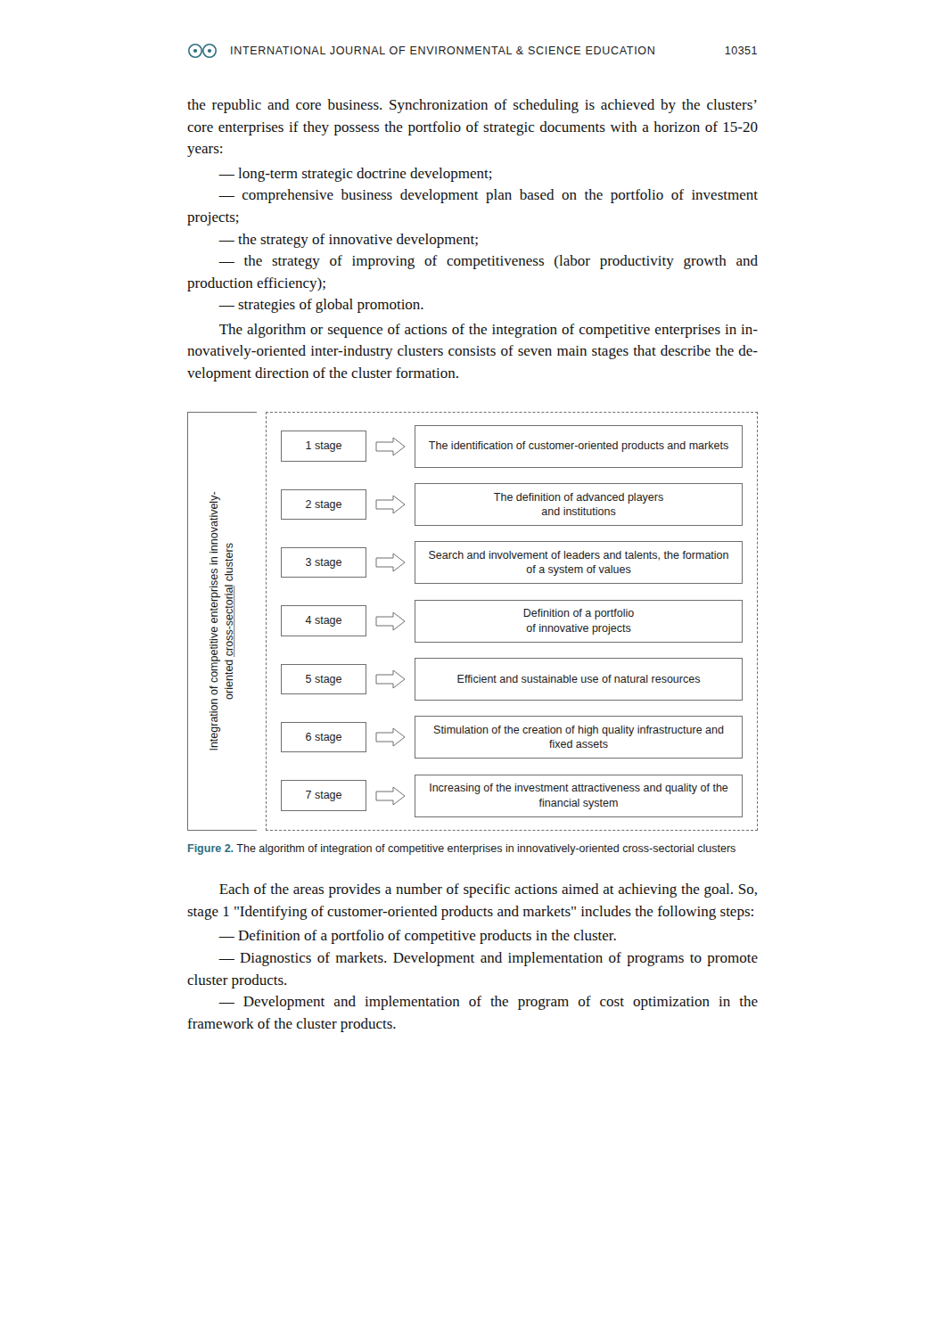International Journal of Environmental & Science Education 10351
the republic and core business. Synchronization of scheduling is achieved by the clusters’ core enterprises if they possess the portfolio of strategic documents with a horizon of 15-20 years:
long-term strategic doctrine development;
comprehensive business development plan based on the portfolio of investment projects;
the strategy of innovative development;
the strategy of improving of competitiveness (labor productivity growth and production efficiency);
strategies of global promotion.
The algorithm or sequence of actions of the integration of competitive enterprises in innovatively-oriented inter-industry clusters consists of seven main stages that describe the development direction of the cluster formation.
Integration of competitive enterprises in innovatively-
oriented cross-sectorial clusters
1 stage
The identification of customer-oriented products and markets
2 stage
The definition of advanced players
and institutions
3 stage
Search and involvement of leaders and talents, the formation of a system of values
4 stage
Definition of a portfolio
of innovative projects
5 stage
Efficient and sustainable use of natural resources
6 stage
Stimulation of the creation of high quality infrastructure and fixed assets
7 stage
Increasing of the investment attractiveness and quality of the financial system
Figure 2. The algorithm of integration of competitive enterprises in innovatively-oriented cross-sectorial clusters
Each of the areas provides a number of specific actions aimed at achieving the goal. So, stage 1 "Identifying of customer-oriented products and markets" includes the following steps:
Definition of a portfolio of competitive products in the cluster.
Diagnostics of markets. Development and implementation of programs to promote cluster products.
Development and implementation of the program of cost optimization in the framework of the cluster products.